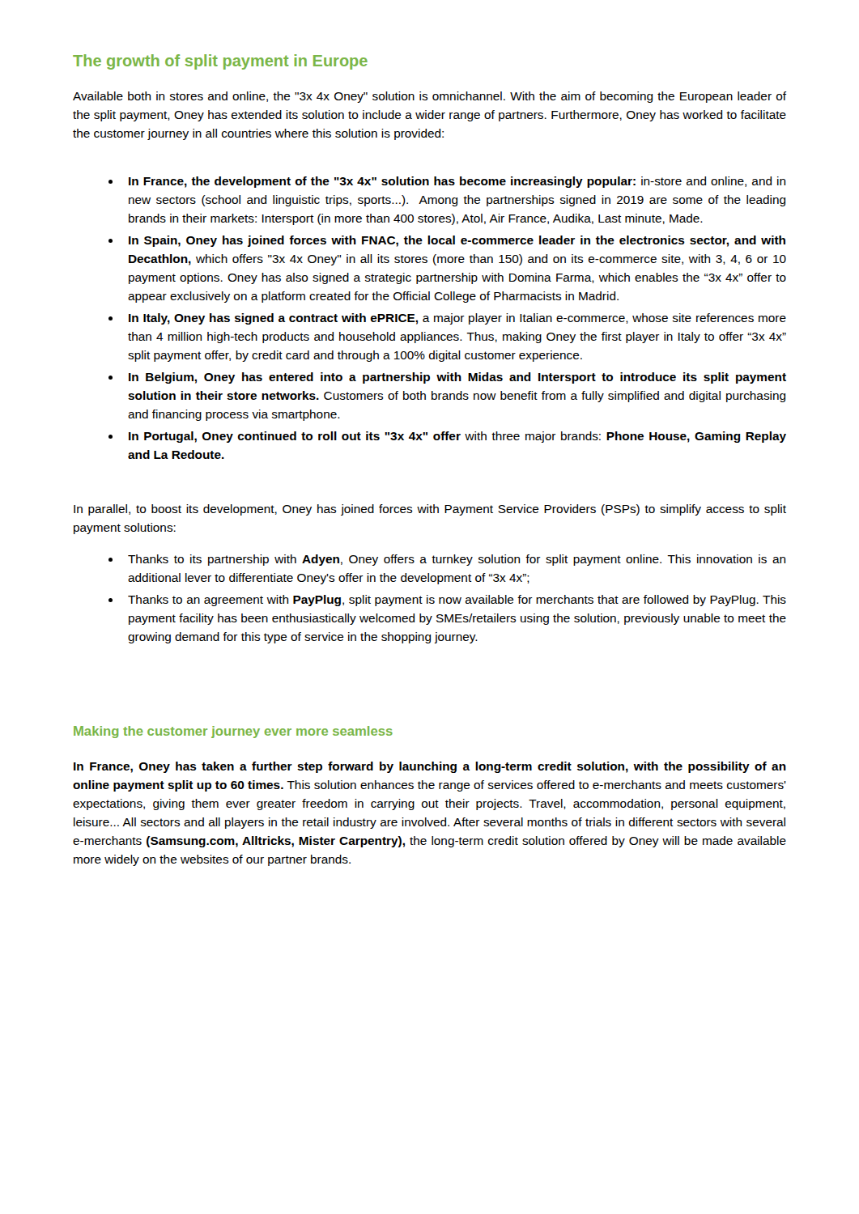The growth of split payment in Europe
Available both in stores and online, the "3x 4x Oney" solution is omnichannel. With the aim of becoming the European leader of the split payment, Oney has extended its solution to include a wider range of partners. Furthermore, Oney has worked to facilitate the customer journey in all countries where this solution is provided:
In France, the development of the "3x 4x" solution has become increasingly popular: in-store and online, and in new sectors (school and linguistic trips, sports...). Among the partnerships signed in 2019 are some of the leading brands in their markets: Intersport (in more than 400 stores), Atol, Air France, Audika, Last minute, Made.
In Spain, Oney has joined forces with FNAC, the local e-commerce leader in the electronics sector, and with Decathlon, which offers "3x 4x Oney" in all its stores (more than 150) and on its e-commerce site, with 3, 4, 6 or 10 payment options. Oney has also signed a strategic partnership with Domina Farma, which enables the “3x 4x” offer to appear exclusively on a platform created for the Official College of Pharmacists in Madrid.
In Italy, Oney has signed a contract with ePRICE, a major player in Italian e-commerce, whose site references more than 4 million high-tech products and household appliances. Thus, making Oney the first player in Italy to offer “3x 4x” split payment offer, by credit card and through a 100% digital customer experience.
In Belgium, Oney has entered into a partnership with Midas and Intersport to introduce its split payment solution in their store networks. Customers of both brands now benefit from a fully simplified and digital purchasing and financing process via smartphone.
In Portugal, Oney continued to roll out its "3x 4x" offer with three major brands: Phone House, Gaming Replay and La Redoute.
In parallel, to boost its development, Oney has joined forces with Payment Service Providers (PSPs) to simplify access to split payment solutions:
Thanks to its partnership with Adyen, Oney offers a turnkey solution for split payment online. This innovation is an additional lever to differentiate Oney's offer in the development of “3x 4x”;
Thanks to an agreement with PayPlug, split payment is now available for merchants that are followed by PayPlug. This payment facility has been enthusiastically welcomed by SMEs/retailers using the solution, previously unable to meet the growing demand for this type of service in the shopping journey.
Making the customer journey ever more seamless
In France, Oney has taken a further step forward by launching a long-term credit solution, with the possibility of an online payment split up to 60 times. This solution enhances the range of services offered to e-merchants and meets customers' expectations, giving them ever greater freedom in carrying out their projects. Travel, accommodation, personal equipment, leisure... All sectors and all players in the retail industry are involved. After several months of trials in different sectors with several e-merchants (Samsung.com, Alltricks, Mister Carpentry), the long-term credit solution offered by Oney will be made available more widely on the websites of our partner brands.